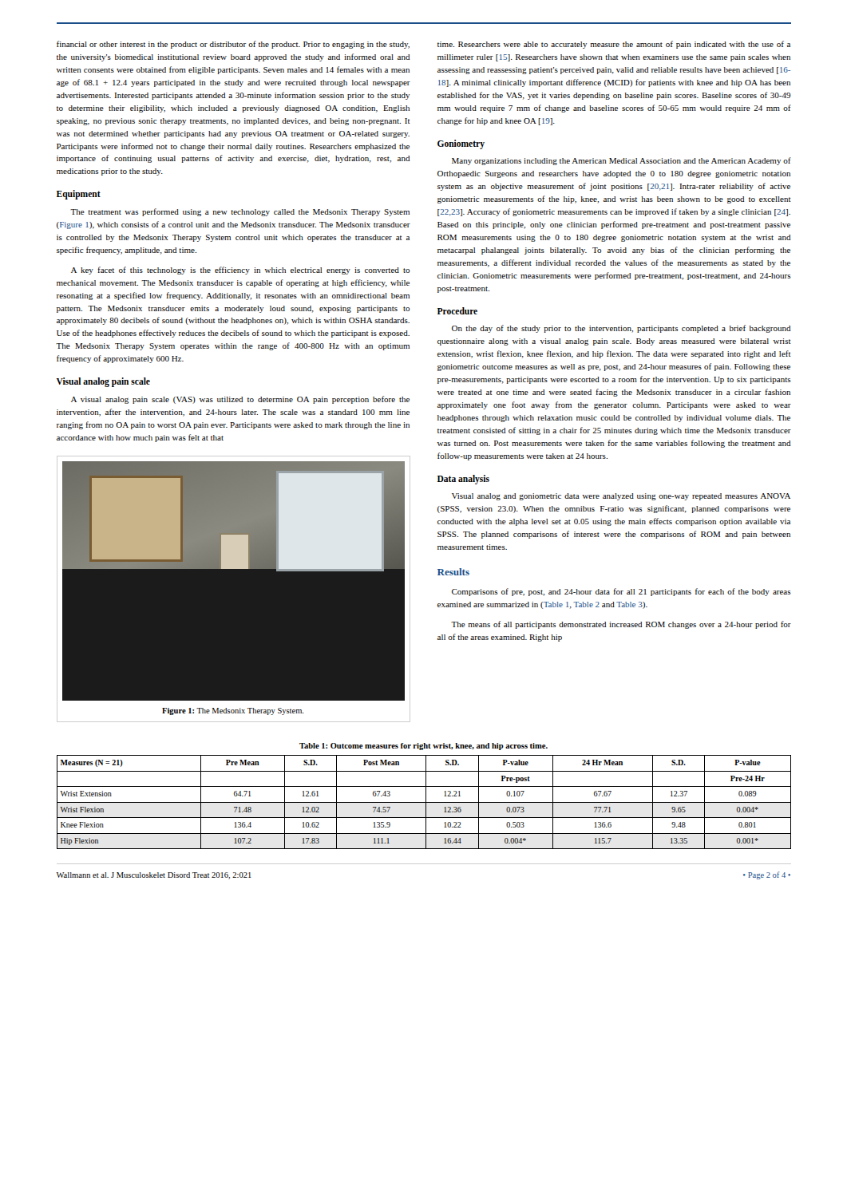financial or other interest in the product or distributor of the product. Prior to engaging in the study, the university's biomedical institutional review board approved the study and informed oral and written consents were obtained from eligible participants. Seven males and 14 females with a mean age of 68.1 + 12.4 years participated in the study and were recruited through local newspaper advertisements. Interested participants attended a 30-minute information session prior to the study to determine their eligibility, which included a previously diagnosed OA condition, English speaking, no previous sonic therapy treatments, no implanted devices, and being non-pregnant. It was not determined whether participants had any previous OA treatment or OA-related surgery. Participants were informed not to change their normal daily routines. Researchers emphasized the importance of continuing usual patterns of activity and exercise, diet, hydration, rest, and medications prior to the study.
Equipment
The treatment was performed using a new technology called the Medsonix Therapy System (Figure 1), which consists of a control unit and the Medsonix transducer. The Medsonix transducer is controlled by the Medsonix Therapy System control unit which operates the transducer at a specific frequency, amplitude, and time.
A key facet of this technology is the efficiency in which electrical energy is converted to mechanical movement. The Medsonix transducer is capable of operating at high efficiency, while resonating at a specified low frequency. Additionally, it resonates with an omnidirectional beam pattern. The Medsonix transducer emits a moderately loud sound, exposing participants to approximately 80 decibels of sound (without the headphones on), which is within OSHA standards. Use of the headphones effectively reduces the decibels of sound to which the participant is exposed. The Medsonix Therapy System operates within the range of 400-800 Hz with an optimum frequency of approximately 600 Hz.
Visual analog pain scale
A visual analog pain scale (VAS) was utilized to determine OA pain perception before the intervention, after the intervention, and 24-hours later. The scale was a standard 100 mm line ranging from no OA pain to worst OA pain ever. Participants were asked to mark through the line in accordance with how much pain was felt at that
Figure 1: The Medsonix Therapy System.
time. Researchers were able to accurately measure the amount of pain indicated with the use of a millimeter ruler [15]. Researchers have shown that when examiners use the same pain scales when assessing and reassessing patient's perceived pain, valid and reliable results have been achieved [16-18]. A minimal clinically important difference (MCID) for patients with knee and hip OA has been established for the VAS, yet it varies depending on baseline pain scores. Baseline scores of 30-49 mm would require 7 mm of change and baseline scores of 50-65 mm would require 24 mm of change for hip and knee OA [19].
Goniometry
Many organizations including the American Medical Association and the American Academy of Orthopaedic Surgeons and researchers have adopted the 0 to 180 degree goniometric notation system as an objective measurement of joint positions [20,21]. Intra-rater reliability of active goniometric measurements of the hip, knee, and wrist has been shown to be good to excellent [22,23]. Accuracy of goniometric measurements can be improved if taken by a single clinician [24]. Based on this principle, only one clinician performed pre-treatment and post-treatment passive ROM measurements using the 0 to 180 degree goniometric notation system at the wrist and metacarpal phalangeal joints bilaterally. To avoid any bias of the clinician performing the measurements, a different individual recorded the values of the measurements as stated by the clinician. Goniometric measurements were performed pre-treatment, post-treatment, and 24-hours post-treatment.
Procedure
On the day of the study prior to the intervention, participants completed a brief background questionnaire along with a visual analog pain scale. Body areas measured were bilateral wrist extension, wrist flexion, knee flexion, and hip flexion. The data were separated into right and left goniometric outcome measures as well as pre, post, and 24-hour measures of pain. Following these pre-measurements, participants were escorted to a room for the intervention. Up to six participants were treated at one time and were seated facing the Medsonix transducer in a circular fashion approximately one foot away from the generator column. Participants were asked to wear headphones through which relaxation music could be controlled by individual volume dials. The treatment consisted of sitting in a chair for 25 minutes during which time the Medsonix transducer was turned on. Post measurements were taken for the same variables following the treatment and follow-up measurements were taken at 24 hours.
Data analysis
Visual analog and goniometric data were analyzed using one-way repeated measures ANOVA (SPSS, version 23.0). When the omnibus F-ratio was significant, planned comparisons were conducted with the alpha level set at 0.05 using the main effects comparison option available via SPSS. The planned comparisons of interest were the comparisons of ROM and pain between measurement times.
Results
Comparisons of pre, post, and 24-hour data for all 21 participants for each of the body areas examined are summarized in (Table 1, Table 2 and Table 3).
The means of all participants demonstrated increased ROM changes over a 24-hour period for all of the areas examined. Right hip
Table 1: Outcome measures for right wrist, knee, and hip across time.
| Measures (N = 21) | Pre Mean | S.D. | Post Mean | S.D. | P-value | 24 Hr Mean | S.D. | P-value |
| --- | --- | --- | --- | --- | --- | --- | --- | --- |
| | | | | | Pre-post | | | Pre-24 Hr |
| Wrist Extension | 64.71 | 12.61 | 67.43 | 12.21 | 0.107 | 67.67 | 12.37 | 0.089 |
| Wrist Flexion | 71.48 | 12.02 | 74.57 | 12.36 | 0.073 | 77.71 | 9.65 | 0.004* |
| Knee Flexion | 136.4 | 10.62 | 135.9 | 10.22 | 0.503 | 136.6 | 9.48 | 0.801 |
| Hip Flexion | 107.2 | 17.83 | 111.1 | 16.44 | 0.004* | 115.7 | 13.35 | 0.001* |
Wallmann et al. J Musculoskelet Disord Treat 2016, 2:021
• Page 2 of 4 •